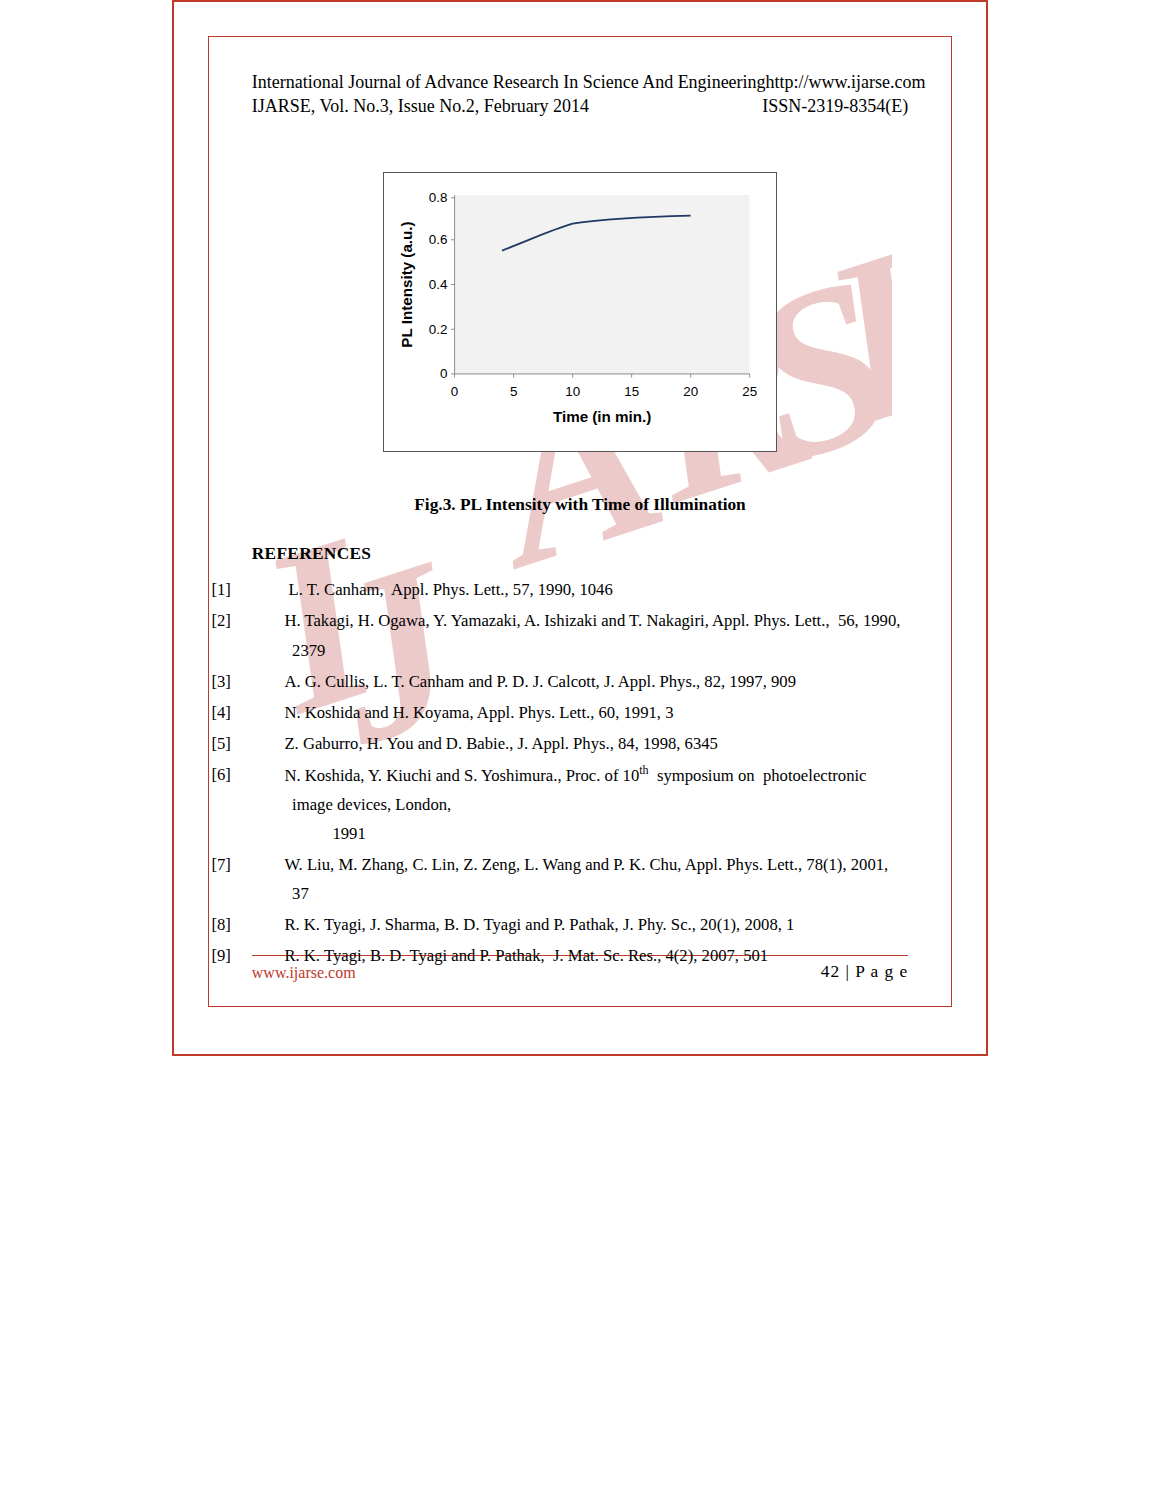I J A R S E
International Journal of Advance Research In Science And Engineering http://www.ijarse.com
IJARSE, Vol. No.3, Issue No.2, February 2014 ISSN-2319-8354(E)
0 0.2 0.4 0.6 0.8 0 5 10 15 20 25 PL Intensity (a.u.) Time (in min.)
Fig.3. PL Intensity with Time of Illumination
REFERENCES
[1] L. T. Canham, Appl. Phys. Lett., 57, 1990, 1046
[2] H. Takagi, H. Ogawa, Y. Yamazaki, A. Ishizaki and T. Nakagiri, Appl. Phys. Lett., 56, 1990, 2379
[3] A. G. Cullis, L. T. Canham and P. D. J. Calcott, J. Appl. Phys., 82, 1997, 909
[4] N. Koshida and H. Koyama, Appl. Phys. Lett., 60, 1991, 3
[5] Z. Gaburro, H. You and D. Babie., J. Appl. Phys., 84, 1998, 6345
[6] N. Koshida, Y. Kiuchi and S. Yoshimura., Proc. of 10th symposium on photoelectronic image devices, London, 1991
[7] W. Liu, M. Zhang, C. Lin, Z. Zeng, L. Wang and P. K. Chu, Appl. Phys. Lett., 78(1), 2001, 37
[8] R. K. Tyagi, J. Sharma, B. D. Tyagi and P. Pathak, J. Phy. Sc., 20(1), 2008, 1
[9] R. K. Tyagi, B. D. Tyagi and P. Pathak, J. Mat. Sc. Res., 4(2), 2007, 501
www.ijarse.com 42 | P a g e